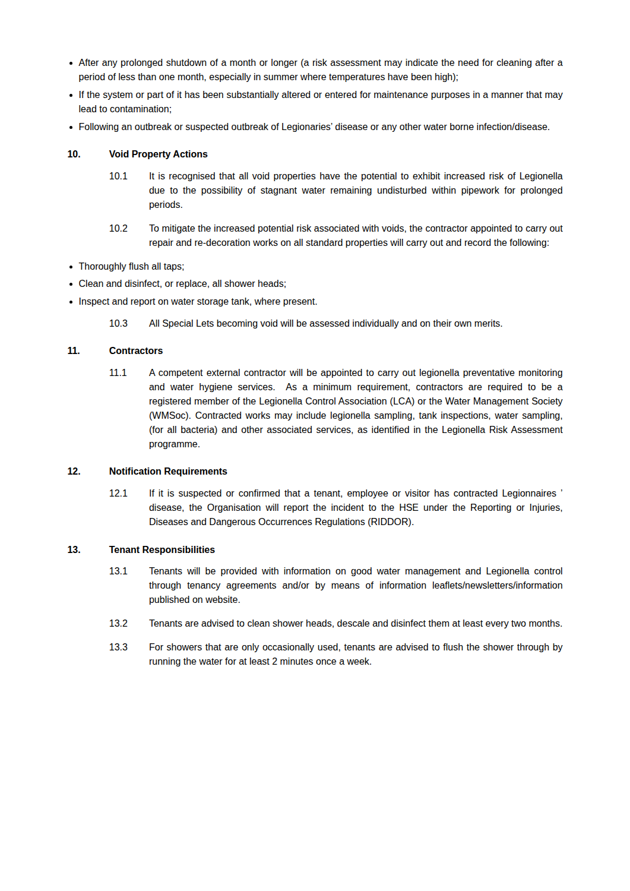After any prolonged shutdown of a month or longer (a risk assessment may indicate the need for cleaning after a period of less than one month, especially in summer where temperatures have been high);
If the system or part of it has been substantially altered or entered for maintenance purposes in a manner that may lead to contamination;
Following an outbreak or suspected outbreak of Legionaries’ disease or any other water borne infection/disease.
10. Void Property Actions
10.1
It is recognised that all void properties have the potential to exhibit increased risk of Legionella due to the possibility of stagnant water remaining undisturbed within pipework for prolonged periods.
10.2
To mitigate the increased potential risk associated with voids, the contractor appointed to carry out repair and re-decoration works on all standard properties will carry out and record the following:
Thoroughly flush all taps;
Clean and disinfect, or replace, all shower heads;
Inspect and report on water storage tank, where present.
10.3
All Special Lets becoming void will be assessed individually and on their own merits.
11. Contractors
11.1
A competent external contractor will be appointed to carry out legionella preventative monitoring and water hygiene services. As a minimum requirement, contractors are required to be a registered member of the Legionella Control Association (LCA) or the Water Management Society (WMSoc). Contracted works may include legionella sampling, tank inspections, water sampling, (for all bacteria) and other associated services, as identified in the Legionella Risk Assessment programme.
12. Notification Requirements
12.1
If it is suspected or confirmed that a tenant, employee or visitor has contracted Legionnaires ’ disease, the Organisation will report the incident to the HSE under the Reporting or Injuries, Diseases and Dangerous Occurrences Regulations (RIDDOR).
13. Tenant Responsibilities
13.1
Tenants will be provided with information on good water management and Legionella control through tenancy agreements and/or by means of information leaflets/newsletters/information published on website.
13.2
Tenants are advised to clean shower heads, descale and disinfect them at least every two months.
13.3
For showers that are only occasionally used, tenants are advised to flush the shower through by running the water for at least 2 minutes once a week.